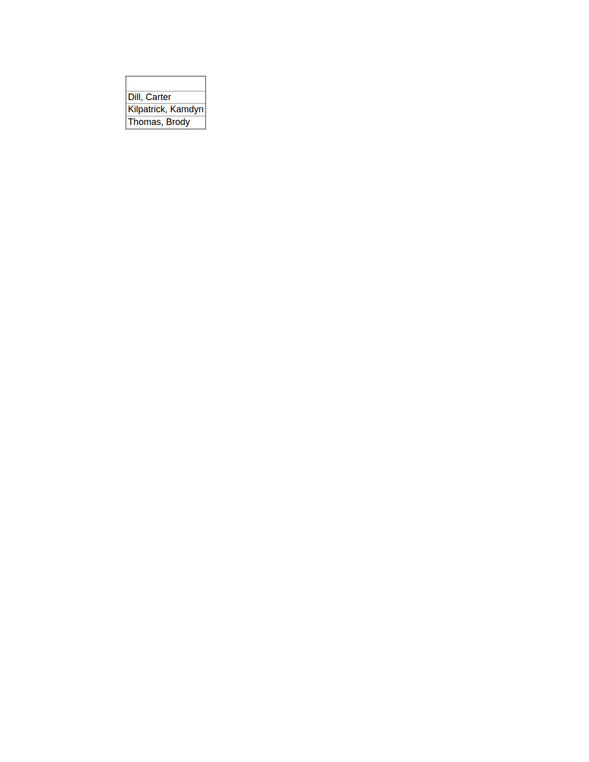| Dill, Carter |
| Kilpatrick, Kamdyn |
| Thomas, Brody |